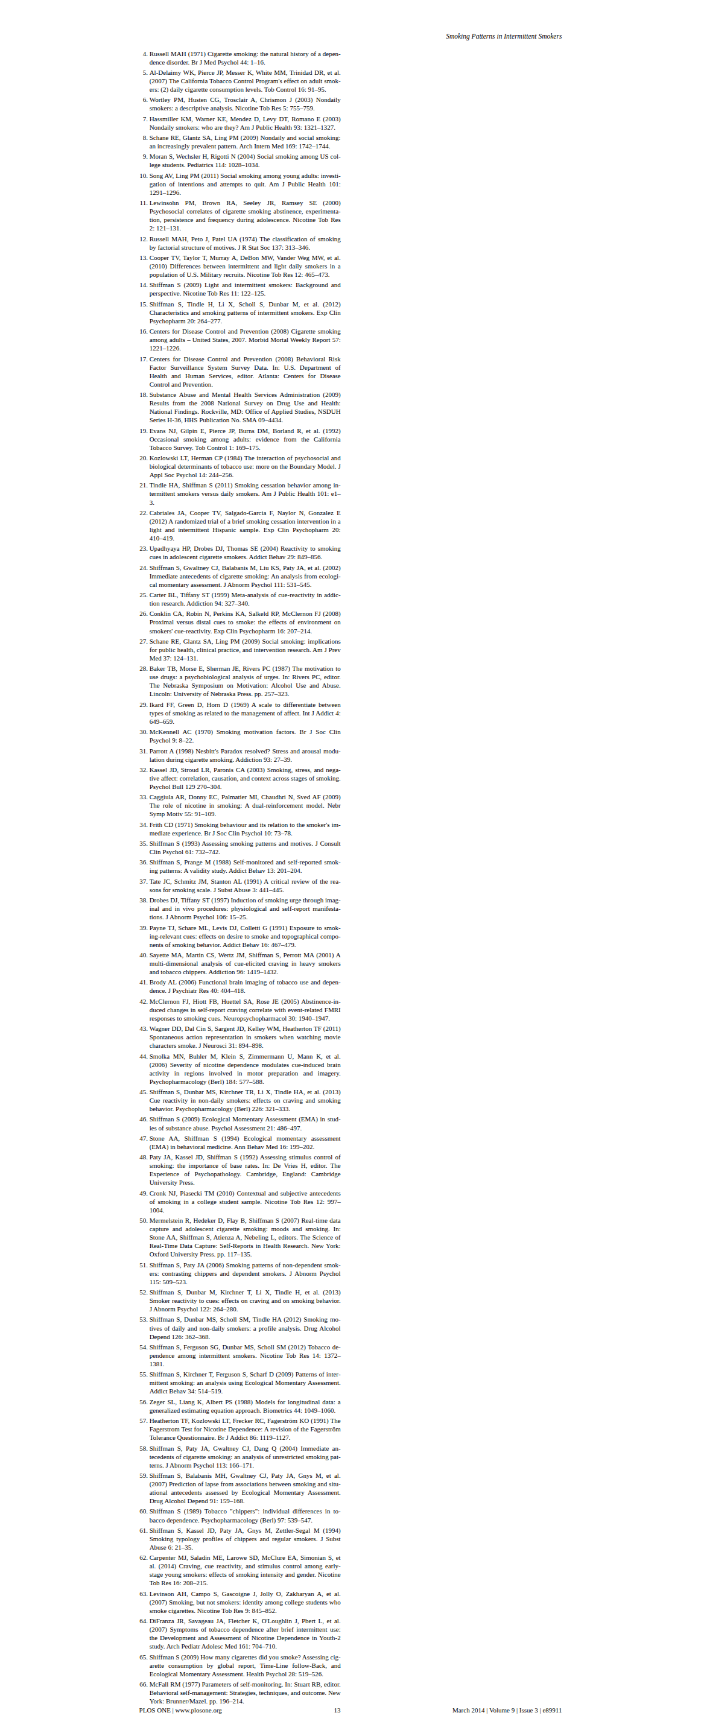Smoking Patterns in Intermittent Smokers
Russell MAH (1971) Cigarette smoking: the natural history of a dependence disorder. Br J Med Psychol 44: 1–16.
Al-Delaimy WK, Pierce JP, Messer K, White MM, Trinidad DR, et al. (2007) The California Tobacco Control Program's effect on adult smokers: (2) daily cigarette consumption levels. Tob Control 16: 91–95.
Wortley PM, Husten CG, Trosclair A, Chrismon J (2003) Nondaily smokers: a descriptive analysis. Nicotine Tob Res 5: 755–759.
Hassmiller KM, Warner KE, Mendez D, Levy DT, Romano E (2003) Nondaily smokers: who are they? Am J Public Health 93: 1321–1327.
Schane RE, Glantz SA, Ling PM (2009) Nondaily and social smoking: an increasingly prevalent pattern. Arch Intern Med 169: 1742–1744.
Moran S, Wechsler H, Rigotti N (2004) Social smoking among US college students. Pediatrics 114: 1028–1034.
Song AV, Ling PM (2011) Social smoking among young adults: investigation of intentions and attempts to quit. Am J Public Health 101: 1291–1296.
Lewinsohn PM, Brown RA, Seeley JR, Ramsey SE (2000) Psychosocial correlates of cigarette smoking abstinence, experimentation, persistence and frequency during adolescence. Nicotine Tob Res 2: 121–131.
Russell MAH, Peto J, Patel UA (1974) The classification of smoking by factorial structure of motives. J R Stat Soc 137: 313–346.
Cooper TV, Taylor T, Murray A, DeBon MW, Vander Weg MW, et al. (2010) Differences between intermittent and light daily smokers in a population of U.S. Military recruits. Nicotine Tob Res 12: 465–473.
Shiffman S (2009) Light and intermittent smokers: Background and perspective. Nicotine Tob Res 11: 122–125.
Shiffman S, Tindle H, Li X, Scholl S, Dunbar M, et al. (2012) Characteristics and smoking patterns of intermittent smokers. Exp Clin Psychopharm 20: 264–277.
Centers for Disease Control and Prevention (2008) Cigarette smoking among adults – United States, 2007. Morbid Mortal Weekly Report 57: 1221–1226.
Centers for Disease Control and Prevention (2008) Behavioral Risk Factor Surveillance System Survey Data. In: U.S. Department of Health and Human Services, editor. Atlanta: Centers for Disease Control and Prevention.
Substance Abuse and Mental Health Services Administration (2009) Results from the 2008 National Survey on Drug Use and Health: National Findings. Rockville, MD: Office of Applied Studies, NSDUH Series H-36, HHS Publication No. SMA 09–4434.
Evans NJ, Gilpin E, Pierce JP, Burns DM, Borland R, et al. (1992) Occasional smoking among adults: evidence from the California Tobacco Survey. Tob Control 1: 169–175.
Kozlowski LT, Herman CP (1984) The interaction of psychosocial and biological determinants of tobacco use: more on the Boundary Model. J Appl Soc Psychol 14: 244–256.
Tindle HA, Shiffman S (2011) Smoking cessation behavior among intermittent smokers versus daily smokers. Am J Public Health 101: e1–3.
Cabriales JA, Cooper TV, Salgado-Garcia F, Naylor N, Gonzalez E (2012) A randomized trial of a brief smoking cessation intervention in a light and intermittent Hispanic sample. Exp Clin Psychopharm 20: 410–419.
Upadhyaya HP, Drobes DJ, Thomas SE (2004) Reactivity to smoking cues in adolescent cigarette smokers. Addict Behav 29: 849–856.
Shiffman S, Gwaltney CJ, Balabanis M, Liu KS, Paty JA, et al. (2002) Immediate antecedents of cigarette smoking: An analysis from ecological momentary assessment. J Abnorm Psychol 111: 531–545.
Carter BL, Tiffany ST (1999) Meta-analysis of cue-reactivity in addiction research. Addiction 94: 327–340.
Conklin CA, Robin N, Perkins KA, Salkeld RP, McClernon FJ (2008) Proximal versus distal cues to smoke: the effects of environment on smokers' cue-reactivity. Exp Clin Psychopharm 16: 207–214.
Schane RE, Glantz SA, Ling PM (2009) Social smoking: implications for public health, clinical practice, and intervention research. Am J Prev Med 37: 124–131.
Baker TB, Morse E, Sherman JE, Rivers PC (1987) The motivation to use drugs: a psychobiological analysis of urges. In: Rivers PC, editor. The Nebraska Symposium on Motivation: Alcohol Use and Abuse. Lincoln: University of Nebraska Press. pp. 257–323.
Ikard FF, Green D, Horn D (1969) A scale to differentiate between types of smoking as related to the management of affect. Int J Addict 4: 649–659.
McKennell AC (1970) Smoking motivation factors. Br J Soc Clin Psychol 9: 8–22.
Parrott A (1998) Nesbitt's Paradox resolved? Stress and arousal modulation during cigarette smoking. Addiction 93: 27–39.
Kassel JD, Stroud LR, Paronis CA (2003) Smoking, stress, and negative affect: correlation, causation, and context across stages of smoking. Psychol Bull 129 270–304.
Caggiula AR, Donny EC, Palmatier MI, Chaudhri N, Sved AF (2009) The role of nicotine in smoking: A dual-reinforcement model. Nebr Symp Motiv 55: 91–109.
Frith CD (1971) Smoking behaviour and its relation to the smoker's immediate experience. Br J Soc Clin Psychol 10: 73–78.
Shiffman S (1993) Assessing smoking patterns and motives. J Consult Clin Psychol 61: 732–742.
Shiffman S, Prange M (1988) Self-monitored and self-reported smoking patterns: A validity study. Addict Behav 13: 201–204.
Tate JC, Schmitz JM, Stanton AL (1991) A critical review of the reasons for smoking scale. J Subst Abuse 3: 441–445.
Drobes DJ, Tiffany ST (1997) Induction of smoking urge through imaginal and in vivo procedures: physiological and self-report manifestations. J Abnorm Psychol 106: 15–25.
Payne TJ, Schare ML, Levis DJ, Colletti G (1991) Exposure to smoking-relevant cues: effects on desire to smoke and topographical components of smoking behavior. Addict Behav 16: 467–479.
Sayette MA, Martin CS, Wertz JM, Shiffman S, Perrott MA (2001) A multi-dimensional analysis of cue-elicited craving in heavy smokers and tobacco chippers. Addiction 96: 1419–1432.
Brody AL (2006) Functional brain imaging of tobacco use and dependence. J Psychiatr Res 40: 404–418.
McClernon FJ, Hiott FB, Huettel SA, Rose JE (2005) Abstinence-induced changes in self-report craving correlate with event-related FMRI responses to smoking cues. Neuropsychopharmacol 30: 1940–1947.
Wagner DD, Dal Cin S, Sargent JD, Kelley WM, Heatherton TF (2011) Spontaneous action representation in smokers when watching movie characters smoke. J Neurosci 31: 894–898.
Smolka MN, Buhler M, Klein S, Zimmermann U, Mann K, et al. (2006) Severity of nicotine dependence modulates cue-induced brain activity in regions involved in motor preparation and imagery. Psychopharmacology (Berl) 184: 577–588.
Shiffman S, Dunbar MS, Kirchner TR, Li X, Tindle HA, et al. (2013) Cue reactivity in non-daily smokers: effects on craving and smoking behavior. Psychopharmacology (Berl) 226: 321–333.
Shiffman S (2009) Ecological Momentary Assessment (EMA) in studies of substance abuse. Psychol Assessment 21: 486–497.
Stone AA, Shiffman S (1994) Ecological momentary assessment (EMA) in behavioral medicine. Ann Behav Med 16: 199–202.
Paty JA, Kassel JD, Shiffman S (1992) Assessing stimulus control of smoking: the importance of base rates. In: De Vries H, editor. The Experience of Psychopathology. Cambridge, England: Cambridge University Press.
Cronk NJ, Piasecki TM (2010) Contextual and subjective antecedents of smoking in a college student sample. Nicotine Tob Res 12: 997–1004.
Mermelstein R, Hedeker D, Flay B, Shiffman S (2007) Real-time data capture and adolescent cigarette smoking: moods and smoking. In: Stone AA, Shiffman S, Atienza A, Nebeling L, editors. The Science of Real-Time Data Capture: Self-Reports in Health Research. New York: Oxford University Press. pp. 117–135.
Shiffman S, Paty JA (2006) Smoking patterns of non-dependent smokers: contrasting chippers and dependent smokers. J Abnorm Psychol 115: 509–523.
Shiffman S, Dunbar M, Kirchner T, Li X, Tindle H, et al. (2013) Smoker reactivity to cues: effects on craving and on smoking behavior. J Abnorm Psychol 122: 264–280.
Shiffman S, Dunbar MS, Scholl SM, Tindle HA (2012) Smoking motives of daily and non-daily smokers: a profile analysis. Drug Alcohol Depend 126: 362–368.
Shiffman S, Ferguson SG, Dunbar MS, Scholl SM (2012) Tobacco dependence among intermittent smokers. Nicotine Tob Res 14: 1372–1381.
Shiffman S, Kirchner T, Ferguson S, Scharf D (2009) Patterns of intermittent smoking: an analysis using Ecological Momentary Assessment. Addict Behav 34: 514–519.
Zeger SL, Liang K, Albert PS (1988) Models for longitudinal data: a generalized estimating equation approach. Biometrics 44: 1049–1060.
Heatherton TF, Kozlowski LT, Frecker RC, Fagerström KO (1991) The Fagerstrom Test for Nicotine Dependence: A revision of the Fagerström Tolerance Questionnaire. Br J Addict 86: 1119–1127.
Shiffman S, Paty JA, Gwaltney CJ, Dang Q (2004) Immediate antecedents of cigarette smoking: an analysis of unrestricted smoking patterns. J Abnorm Psychol 113: 166–171.
Shiffman S, Balabanis MH, Gwaltney CJ, Paty JA, Gnys M, et al. (2007) Prediction of lapse from associations between smoking and situational antecedents assessed by Ecological Momentary Assessment. Drug Alcohol Depend 91: 159–168.
Shiffman S (1989) Tobacco "chippers": individual differences in tobacco dependence. Psychopharmacology (Berl) 97: 539–547.
Shiffman S, Kassel JD, Paty JA, Gnys M, Zettler-Segal M (1994) Smoking typology profiles of chippers and regular smokers. J Subst Abuse 6: 21–35.
Carpenter MJ, Saladin ME, Larowe SD, McClure EA, Simonian S, et al. (2014) Craving, cue reactivity, and stimulus control among early-stage young smokers: effects of smoking intensity and gender. Nicotine Tob Res 16: 208–215.
Levinson AH, Campo S, Gascoigne J, Jolly O, Zakharyan A, et al. (2007) Smoking, but not smokers: identity among college students who smoke cigarettes. Nicotine Tob Res 9: 845–852.
DiFranza JR, Savageau JA, Fletcher K, O'Loughlin J, Pbert L, et al. (2007) Symptoms of tobacco dependence after brief intermittent use: the Development and Assessment of Nicotine Dependence in Youth-2 study. Arch Pediatr Adolesc Med 161: 704–710.
Shiffman S (2009) How many cigarettes did you smoke? Assessing cigarette consumption by global report, Time-Line follow-Back, and Ecological Momentary Assessment. Health Psychol 28: 519–526.
McFall RM (1977) Parameters of self-monitoring. In: Stuart RB, editor. Behavioral self-management: Strategies, techniques, and outcome. New York: Brunner/Mazel. pp. 196–214.
PLOS ONE | www.plosone.org
13
March 2014 | Volume 9 | Issue 3 | e89911